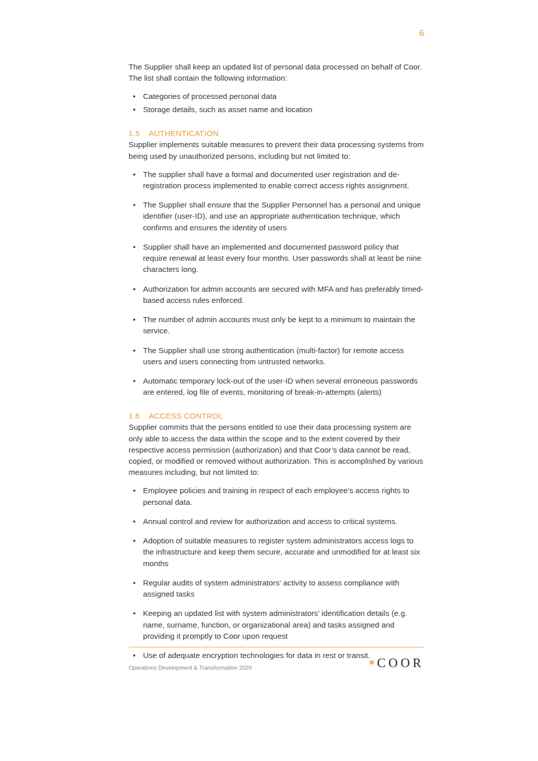6
The Supplier shall keep an updated list of personal data processed on behalf of Coor. The list shall contain the following information:
Categories of processed personal data
Storage details, such as asset name and location
1.5 AUTHENTICATION
Supplier implements suitable measures to prevent their data processing systems from being used by unauthorized persons, including but not limited to:
The supplier shall have a formal and documented user registration and de-registration process implemented to enable correct access rights assignment.
The Supplier shall ensure that the Supplier Personnel has a personal and unique identifier (user-ID), and use an appropriate authentication technique, which confirms and ensures the identity of users
Supplier shall have an implemented and documented password policy that require renewal at least every four months. User passwords shall at least be nine characters long.
Authorization for admin accounts are secured with MFA and has preferably timed-based access rules enforced.
The number of admin accounts must only be kept to a minimum to maintain the service.
The Supplier shall use strong authentication (multi-factor) for remote access users and users connecting from untrusted networks.
Automatic temporary lock-out of the user-ID when several erroneous passwords are entered, log file of events, monitoring of break-in-attempts (alerts)
1.6 ACCESS CONTROL
Supplier commits that the persons entitled to use their data processing system are only able to access the data within the scope and to the extent covered by their respective access permission (authorization) and that Coor’s data cannot be read, copied, or modified or removed without authorization. This is accomplished by various measures including, but not limited to:
Employee policies and training in respect of each employee’s access rights to personal data.
Annual control and review for authorization and access to critical systems.
Adoption of suitable measures to register system administrators access logs to the infrastructure and keep them secure, accurate and unmodified for at least six months
Regular audits of system administrators’ activity to assess compliance with assigned tasks
Keeping an updated list with system administrators’ identification details (e.g. name, surname, function, or organizational area) and tasks assigned and providing it promptly to Coor upon request
Use of adequate encryption technologies for data in rest or transit.
Operations Development & Transformation 2020
✶COOR